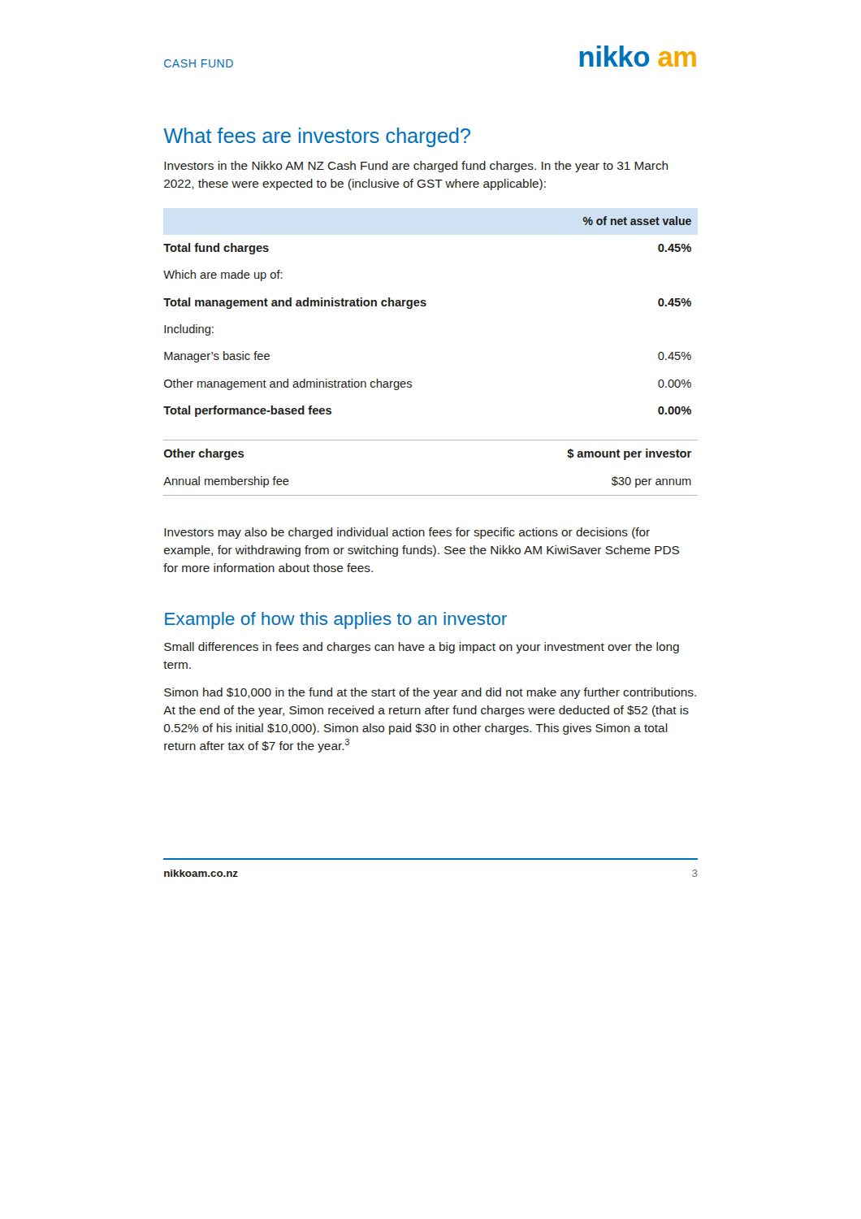CASH FUND
nikko am
What fees are investors charged?
Investors in the Nikko AM NZ Cash Fund are charged fund charges. In the year to 31 March 2022, these were expected to be (inclusive of GST where applicable):
| | % of net asset value |
| --- | --- |
| Total fund charges | 0.45% |
| Which are made up of: | |
| Total management and administration charges | 0.45% |
| Including: | |
| Manager’s basic fee | 0.45% |
| Other management and administration charges | 0.00% |
| Total performance-based fees | 0.00% |
| Other charges | $ amount per investor |
| Annual membership fee | $30 per annum |
Investors may also be charged individual action fees for specific actions or decisions (for example, for withdrawing from or switching funds). See the Nikko AM KiwiSaver Scheme PDS for more information about those fees.
Example of how this applies to an investor
Small differences in fees and charges can have a big impact on your investment over the long term.
Simon had $10,000 in the fund at the start of the year and did not make any further contributions. At the end of the year, Simon received a return after fund charges were deducted of $52 (that is 0.52% of his initial $10,000). Simon also paid $30 in other charges. This gives Simon a total return after tax of $7 for the year.3
nikkoam.co.nz 3